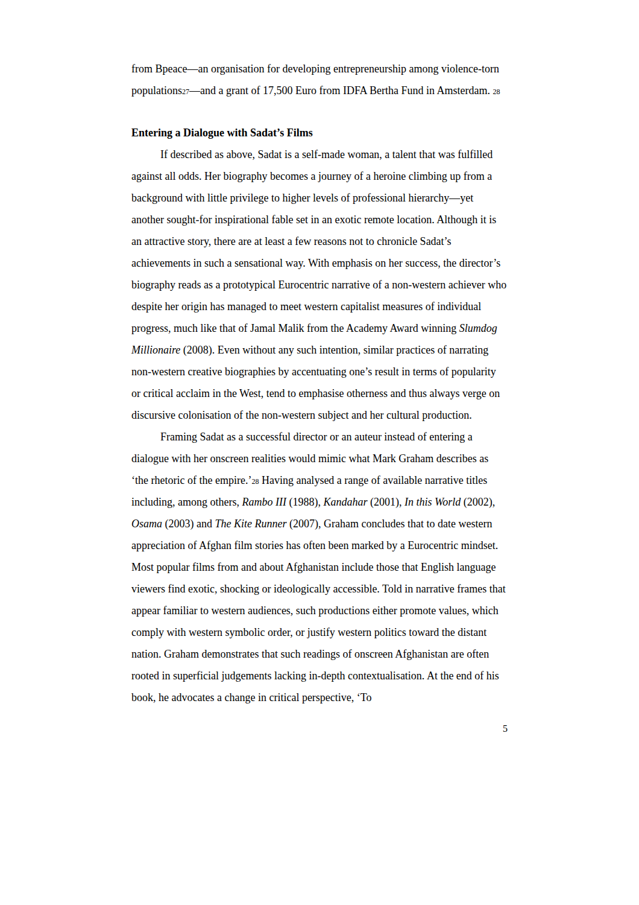from Bpeace—an organisation for developing entrepreneurship among violence-torn populations27—and a grant of 17,500 Euro from IDFA Bertha Fund in Amsterdam. 28
Entering a Dialogue with Sadat’s Films
If described as above, Sadat is a self-made woman, a talent that was fulfilled against all odds. Her biography becomes a journey of a heroine climbing up from a background with little privilege to higher levels of professional hierarchy—yet another sought-for inspirational fable set in an exotic remote location. Although it is an attractive story, there are at least a few reasons not to chronicle Sadat’s achievements in such a sensational way. With emphasis on her success, the director’s biography reads as a prototypical Eurocentric narrative of a non-western achiever who despite her origin has managed to meet western capitalist measures of individual progress, much like that of Jamal Malik from the Academy Award winning Slumdog Millionaire (2008). Even without any such intention, similar practices of narrating non-western creative biographies by accentuating one’s result in terms of popularity or critical acclaim in the West, tend to emphasise otherness and thus always verge on discursive colonisation of the non-western subject and her cultural production.
Framing Sadat as a successful director or an auteur instead of entering a dialogue with her onscreen realities would mimic what Mark Graham describes as ‘the rhetoric of the empire.’28 Having analysed a range of available narrative titles including, among others, Rambo III (1988), Kandahar (2001), In this World (2002), Osama (2003) and The Kite Runner (2007), Graham concludes that to date western appreciation of Afghan film stories has often been marked by a Eurocentric mindset. Most popular films from and about Afghanistan include those that English language viewers find exotic, shocking or ideologically accessible. Told in narrative frames that appear familiar to western audiences, such productions either promote values, which comply with western symbolic order, or justify western politics toward the distant nation. Graham demonstrates that such readings of onscreen Afghanistan are often rooted in superficial judgements lacking in-depth contextualisation. At the end of his book, he advocates a change in critical perspective, ‘To
5